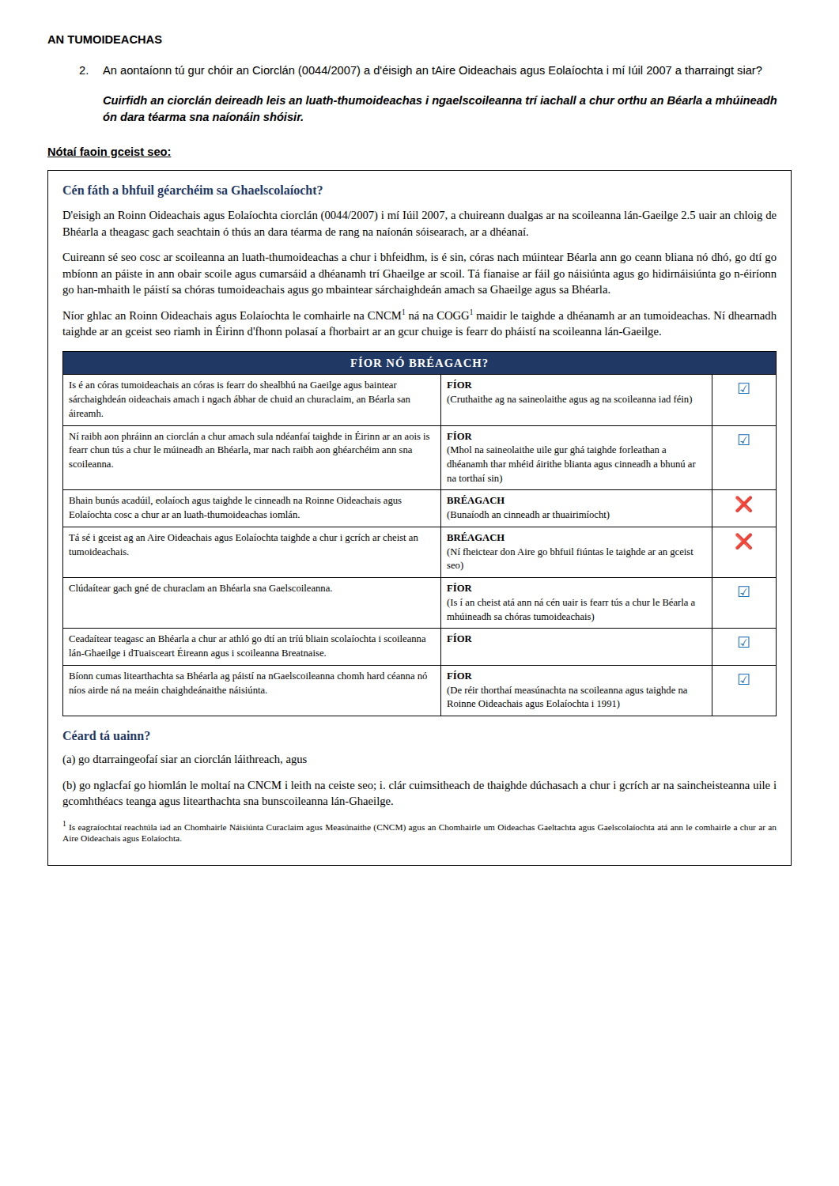AN TUMOIDEACHAS
2. An aontaíonn tú gur chóir an Ciorclán (0044/2007) a d'éisigh an tAire Oideachais agus Eolaíochta i mí Iúil 2007 a tharraingt siar?
Cuirfidh an ciorclán deireadh leis an luath-thumoideachas i ngaelscoileanna trí iachall a chur orthu an Béarla a mhúineadh ón dara téarma sna naíonáin shóisir.
Nótaí faoin gceist seo:
Cén fáth a bhfuil géarchéim sa Ghaelscolaíocht?
D'eisigh an Roinn Oideachais agus Eolaíochta ciorclán (0044/2007) i mí Iúil 2007, a chuireann dualgas ar na scoileanna lán-Gaeilge 2.5 uair an chloig de Bhéarla a theagasc gach seachtain ó thús an dara téarma de rang na naíonán sóisearach, ar a dhéanaí.
Cuireann sé seo cosc ar scoileanna an luath-thumoideachas a chur i bhfeidhm, is é sin, córas nach múintear Béarla ann go ceann bliana nó dhó, go dtí go mbíonn an páiste in ann obair scoile agus cumarsáid a dhéanamh trí Ghaeilge ar scoil. Tá fianaise ar fáil go náisiúnta agus go hidirnáisiúnta go n-éiríonn go han-mhaith le páistí sa chóras tumoideachais agus go mbaintear sárchaighdeán amach sa Ghaeilge agus sa Bhéarla.
Níor ghlac an Roinn Oideachais agus Eolaíochta le comhairle na CNCM1 ná na COGG1 maidir le taighde a dhéanamh ar an tumoideachas. Ní dhearnadh taighde ar an gceist seo riamh in Éirinn d'fhonn polasaí a fhorbairt ar an gcur chuige is fearr do pháistí na scoileanna lán-Gaeilge.
FÍOR NÓ BRÉAGACH?
| Is é an córas tumoideachais an córas is fearr do shealbhú na Gaeilge agus baintear sárchaighdeán oideachais amach i ngach ábhar de chuid an churaclaim, an Béarla san áireamh. | FÍOR (Cruthaithe ag na saineolaithe agus ag na scoileanna iad féin) | ☑ |
| Ní raibh aon phráinn an ciorclán a chur amach sula ndéanfaí taighde in Éirinn ar an aois is fearr chun tús a chur le múineadh an Bhéarla, mar nach raibh aon ghéarchéim ann sna scoileanna. | FÍOR (Mhol na saineolaithe uile gur ghá taighde forleathan a dhéanamh thar mhéid áirithe blianta agus cinneadh a bhunú ar na torthaí sin) | ☑ |
| Bhain bunús acadúil, eolaíoch agus taighde le cinneadh na Roinne Oideachais agus Eolaíochta cosc a chur ar an luath-thumoideachas iomlán. | BRÉAGACH (Bunaíodh an cinneadh ar thuairimíocht) | ❌ |
| Tá sé i gceist ag an Aire Oideachais agus Eolaíochta taighde a chur i gcrích ar cheist an tumoideachais. | BRÉAGACH (Ní fheictear don Aire go bhfuil fiúntas le taighde ar an gceist seo) | ❌ |
| Clúdaítear gach gné de churaclam an Bhéarla sna Gaelscoileanna. | FÍOR (Is í an cheist atá ann ná cén uair is fearr tús a chur le Béarla a mhúineadh sa chóras tumoideachais) | ☑ |
| Ceadaítear teagasc an Bhéarla a chur ar athló go dtí an tríú bliain scolaíochta i scoileanna lán-Ghaeilge i dTuaisceart Éireann agus i scoileanna Breatnaise. | FÍOR | ☑ |
| Bíonn cumas litearthachta sa Bhéarla ag páistí na nGaelscoileanna chomh hard céanna nó níos airde ná na meáin chaighdeánaithe náisiúnta. | FÍOR (De réir thorthaí measúnachta na scoileanna agus taighde na Roinne Oideachais agus Eolaíochta i 1991) | ☑ |
Céard tá uainn?
(a) go dtarraingeofaí siar an ciorclán láithreach, agus
(b) go nglacfaí go hiomlán le moltaí na CNCM i leith na ceiste seo; i. clár cuimsitheach de thaighde dúchasach a chur i gcrích ar na saincheisteanna uile i gcomhthéacs teanga agus litearthachta sna bunscoileanna lán-Ghaeilge.
1 Is eagraíochtaí reachtúla iad an Chomhairle Náisiúnta Curaclaim agus Measúnaithe (CNCM) agus an Chomhairle um Oideachas Gaeltachta agus Gaelscolaíochta atá ann le comhairle a chur ar an Aire Oideachais agus Eolaíochta.